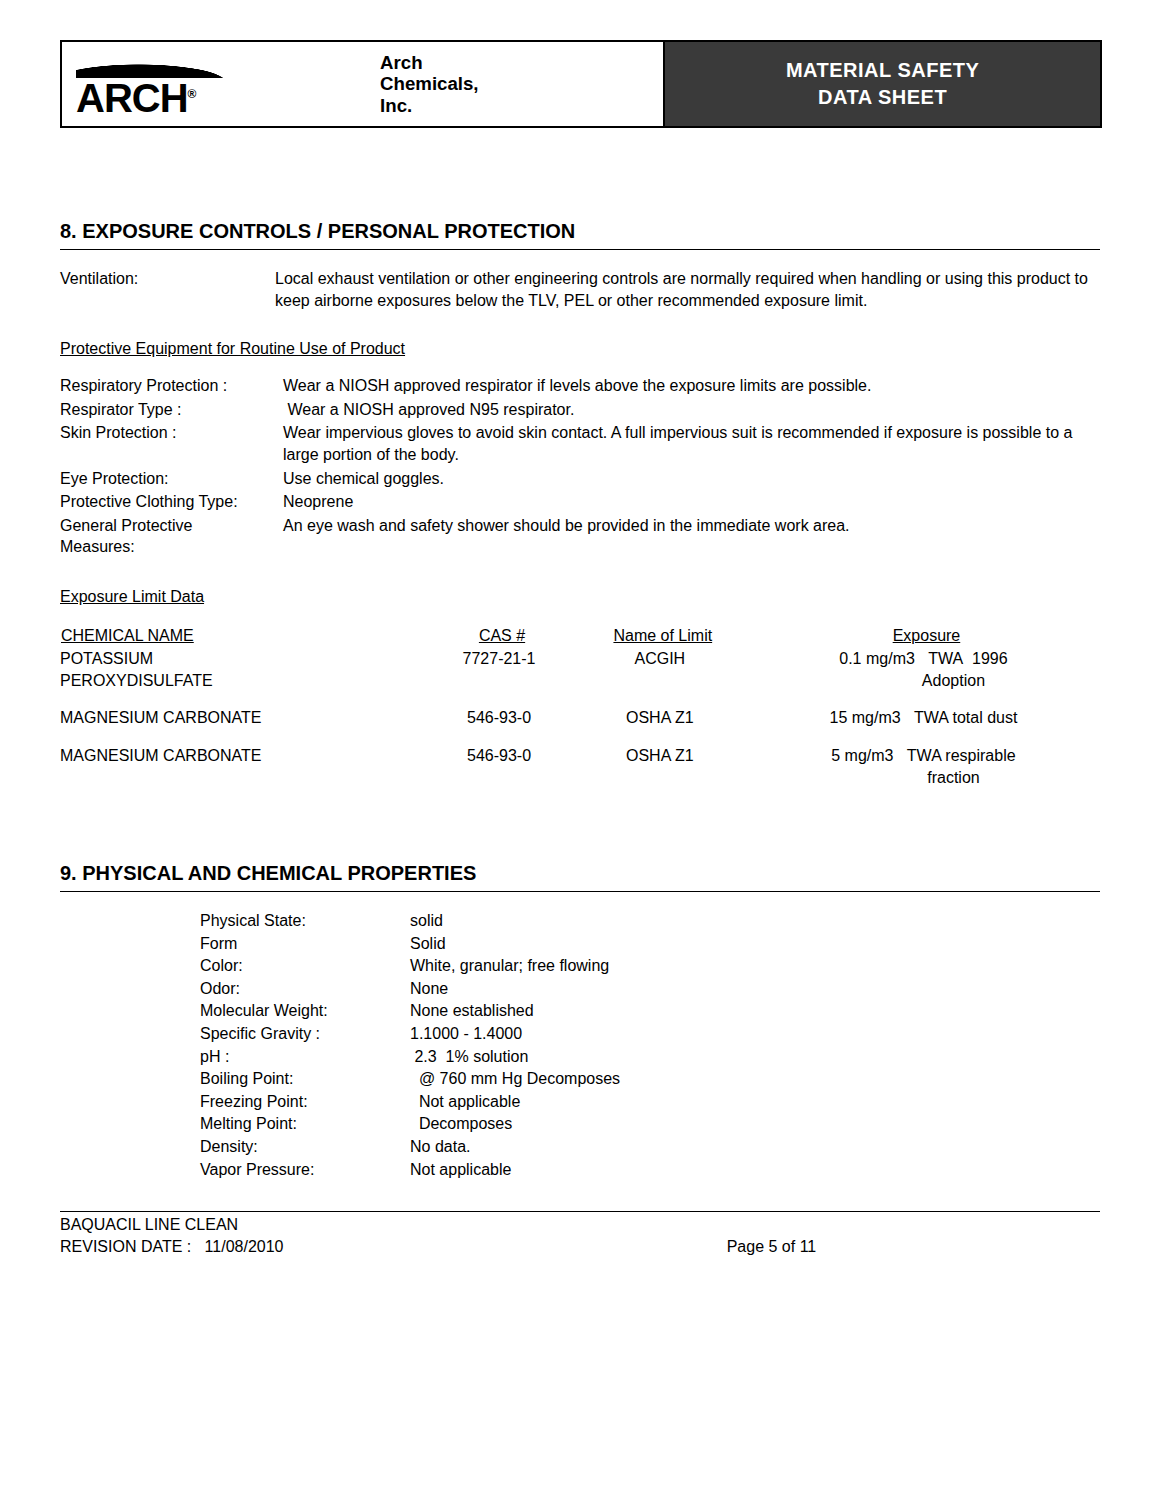ARCH®
Arch
Chemicals,
Inc.
MATERIAL SAFETY
DATA SHEET
8. EXPOSURE CONTROLS / PERSONAL PROTECTION
Ventilation:
Local exhaust ventilation or other engineering controls are normally required when handling or using this product to keep airborne exposures below the TLV, PEL or other recommended exposure limit.
Protective Equipment for Routine Use of Product
| Respiratory Protection : | Wear a NIOSH approved respirator if levels above the exposure limits are possible. |
| Respirator Type : | Wear a NIOSH approved N95 respirator. |
| Skin Protection : | Wear impervious gloves to avoid skin contact. A full impervious suit is recommended if exposure is possible to a large portion of the body. |
| Eye Protection: | Use chemical goggles. |
| Protective Clothing Type: | Neoprene |
| General Protective Measures: | An eye wash and safety shower should be provided in the immediate work area. |
Exposure Limit Data
| CHEMICAL NAME | CAS # | Name of Limit | Exposure |
| --- | --- | --- | --- |
| POTASSIUM PEROXYDISULFATE | 7727-21-1 | ACGIH | 0.1 mg/m3 TWA 1996 Adoption |
| MAGNESIUM CARBONATE | 546-93-0 | OSHA Z1 | 15 mg/m3 TWA total dust |
| MAGNESIUM CARBONATE | 546-93-0 | OSHA Z1 | 5 mg/m3 TWA respirable fraction |
9. PHYSICAL AND CHEMICAL PROPERTIES
| Physical State: | solid |
| Form | Solid |
| Color: | White, granular; free flowing |
| Odor: | None |
| Molecular Weight: | None established |
| Specific Gravity : | 1.1000 - 1.4000 |
| pH : | 2.3 1% solution |
| Boiling Point: | @ 760 mm Hg Decomposes |
| Freezing Point: | Not applicable |
| Melting Point: | Decomposes |
| Density: | No data. |
| Vapor Pressure: | Not applicable |
BAQUACIL LINE CLEAN
REVISION DATE : 11/08/2010 Page 5 of 11